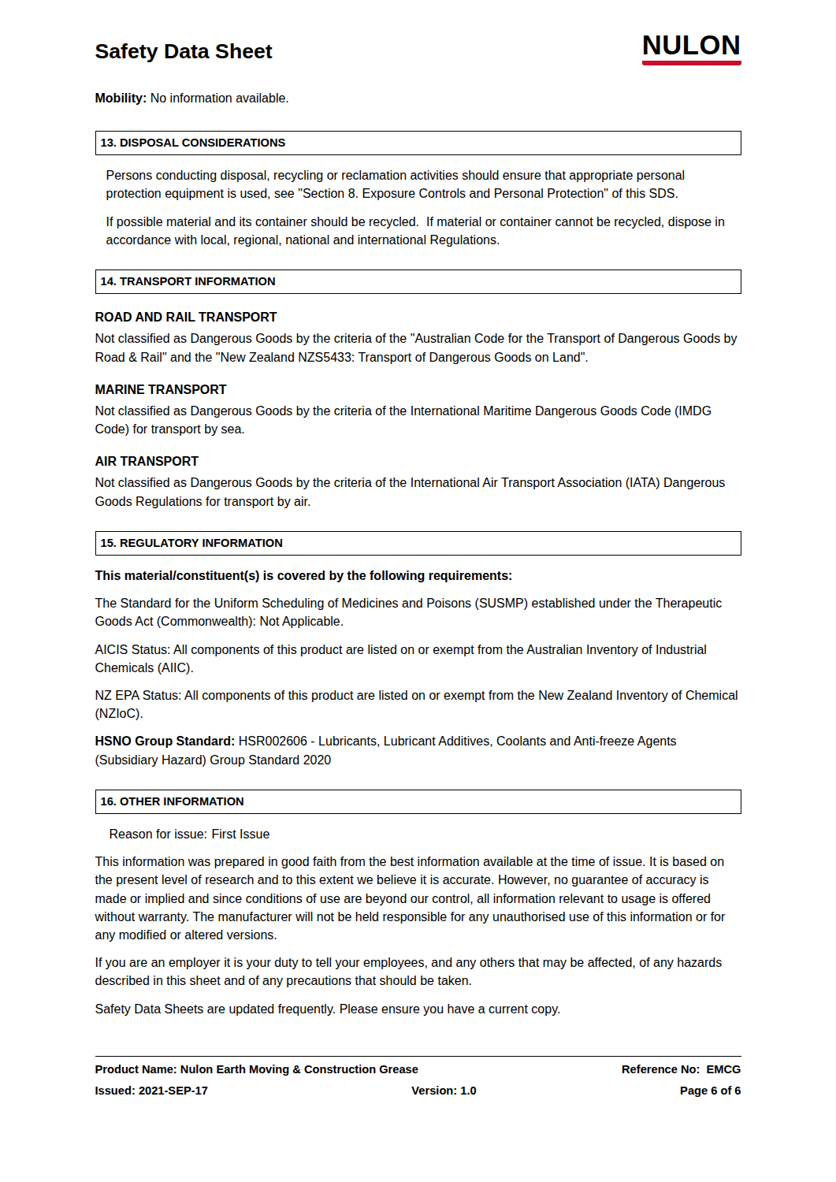Safety Data Sheet
NULON
Mobility: No information available.
13. DISPOSAL CONSIDERATIONS
Persons conducting disposal, recycling or reclamation activities should ensure that appropriate personal protection equipment is used, see "Section 8. Exposure Controls and Personal Protection" of this SDS.
If possible material and its container should be recycled. If material or container cannot be recycled, dispose in accordance with local, regional, national and international Regulations.
14. TRANSPORT INFORMATION
ROAD AND RAIL TRANSPORT
Not classified as Dangerous Goods by the criteria of the "Australian Code for the Transport of Dangerous Goods by Road & Rail" and the "New Zealand NZS5433: Transport of Dangerous Goods on Land".
MARINE TRANSPORT
Not classified as Dangerous Goods by the criteria of the International Maritime Dangerous Goods Code (IMDG Code) for transport by sea.
AIR TRANSPORT
Not classified as Dangerous Goods by the criteria of the International Air Transport Association (IATA) Dangerous Goods Regulations for transport by air.
15. REGULATORY INFORMATION
This material/constituent(s) is covered by the following requirements:
The Standard for the Uniform Scheduling of Medicines and Poisons (SUSMP) established under the Therapeutic Goods Act (Commonwealth): Not Applicable.
AICIS Status: All components of this product are listed on or exempt from the Australian Inventory of Industrial Chemicals (AIIC).
NZ EPA Status: All components of this product are listed on or exempt from the New Zealand Inventory of Chemical (NZIoC).
HSNO Group Standard: HSR002606 - Lubricants, Lubricant Additives, Coolants and Anti-freeze Agents (Subsidiary Hazard) Group Standard 2020
16. OTHER INFORMATION
Reason for issue: First Issue
This information was prepared in good faith from the best information available at the time of issue. It is based on the present level of research and to this extent we believe it is accurate. However, no guarantee of accuracy is made or implied and since conditions of use are beyond our control, all information relevant to usage is offered without warranty. The manufacturer will not be held responsible for any unauthorised use of this information or for any modified or altered versions.
If you are an employer it is your duty to tell your employees, and any others that may be affected, of any hazards described in this sheet and of any precautions that should be taken.
Safety Data Sheets are updated frequently. Please ensure you have a current copy.
Product Name: Nulon Earth Moving & Construction Grease Reference No: EMCG
Issued: 2021-SEP-17 Version: 1.0 Page 6 of 6